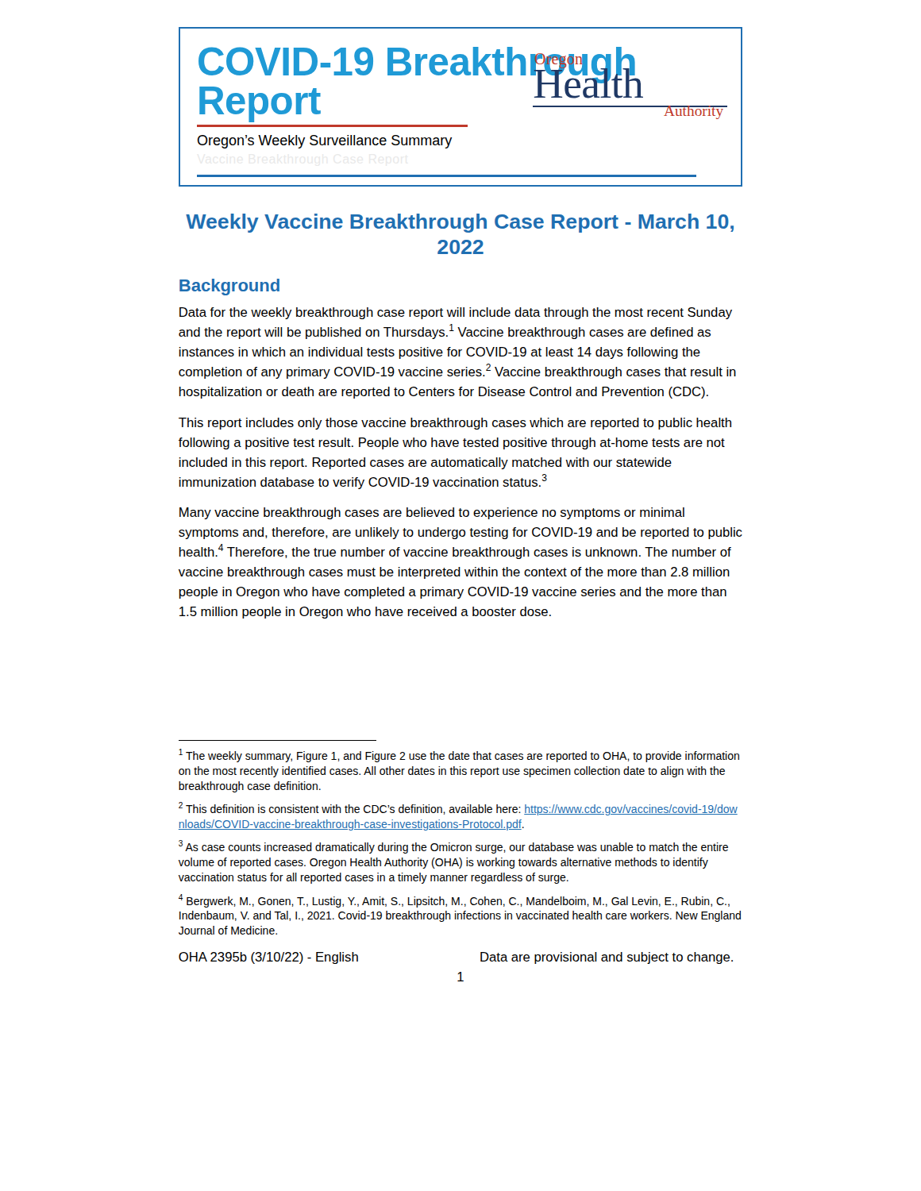Oregon Health
Authority
COVID-19 Breakthrough Report
Oregon’s Weekly Surveillance Summary Vaccine Breakthrough Case Report
Weekly Vaccine Breakthrough Case Report - March 10, 2022
Background
Data for the weekly breakthrough case report will include data through the most recent Sunday and the report will be published on Thursdays.1 Vaccine breakthrough cases are defined as instances in which an individual tests positive for COVID-19 at least 14 days following the completion of any primary COVID-19 vaccine series.2 Vaccine breakthrough cases that result in hospitalization or death are reported to Centers for Disease Control and Prevention (CDC).
This report includes only those vaccine breakthrough cases which are reported to public health following a positive test result. People who have tested positive through at-home tests are not included in this report. Reported cases are automatically matched with our statewide immunization database to verify COVID-19 vaccination status.3
Many vaccine breakthrough cases are believed to experience no symptoms or minimal symptoms and, therefore, are unlikely to undergo testing for COVID-19 and be reported to public health.4 Therefore, the true number of vaccine breakthrough cases is unknown. The number of vaccine breakthrough cases must be interpreted within the context of the more than 2.8 million people in Oregon who have completed a primary COVID-19 vaccine series and the more than 1.5 million people in Oregon who have received a booster dose.
1 The weekly summary, Figure 1, and Figure 2 use the date that cases are reported to OHA, to provide information on the most recently identified cases. All other dates in this report use specimen collection date to align with the breakthrough case definition.
2 This definition is consistent with the CDC’s definition, available here: https://www.cdc.gov/vaccines/covid-19/downloads/COVID-vaccine-breakthrough-case-investigations-Protocol.pdf.
3 As case counts increased dramatically during the Omicron surge, our database was unable to match the entire volume of reported cases. Oregon Health Authority (OHA) is working towards alternative methods to identify vaccination status for all reported cases in a timely manner regardless of surge.
4 Bergwerk, M., Gonen, T., Lustig, Y., Amit, S., Lipsitch, M., Cohen, C., Mandelboim, M., Gal Levin, E., Rubin, C., Indenbaum, V. and Tal, I., 2021. Covid-19 breakthrough infections in vaccinated health care workers. New England Journal of Medicine.
OHA 2395b (3/10/22) - English Data are provisional and subject to change.
1